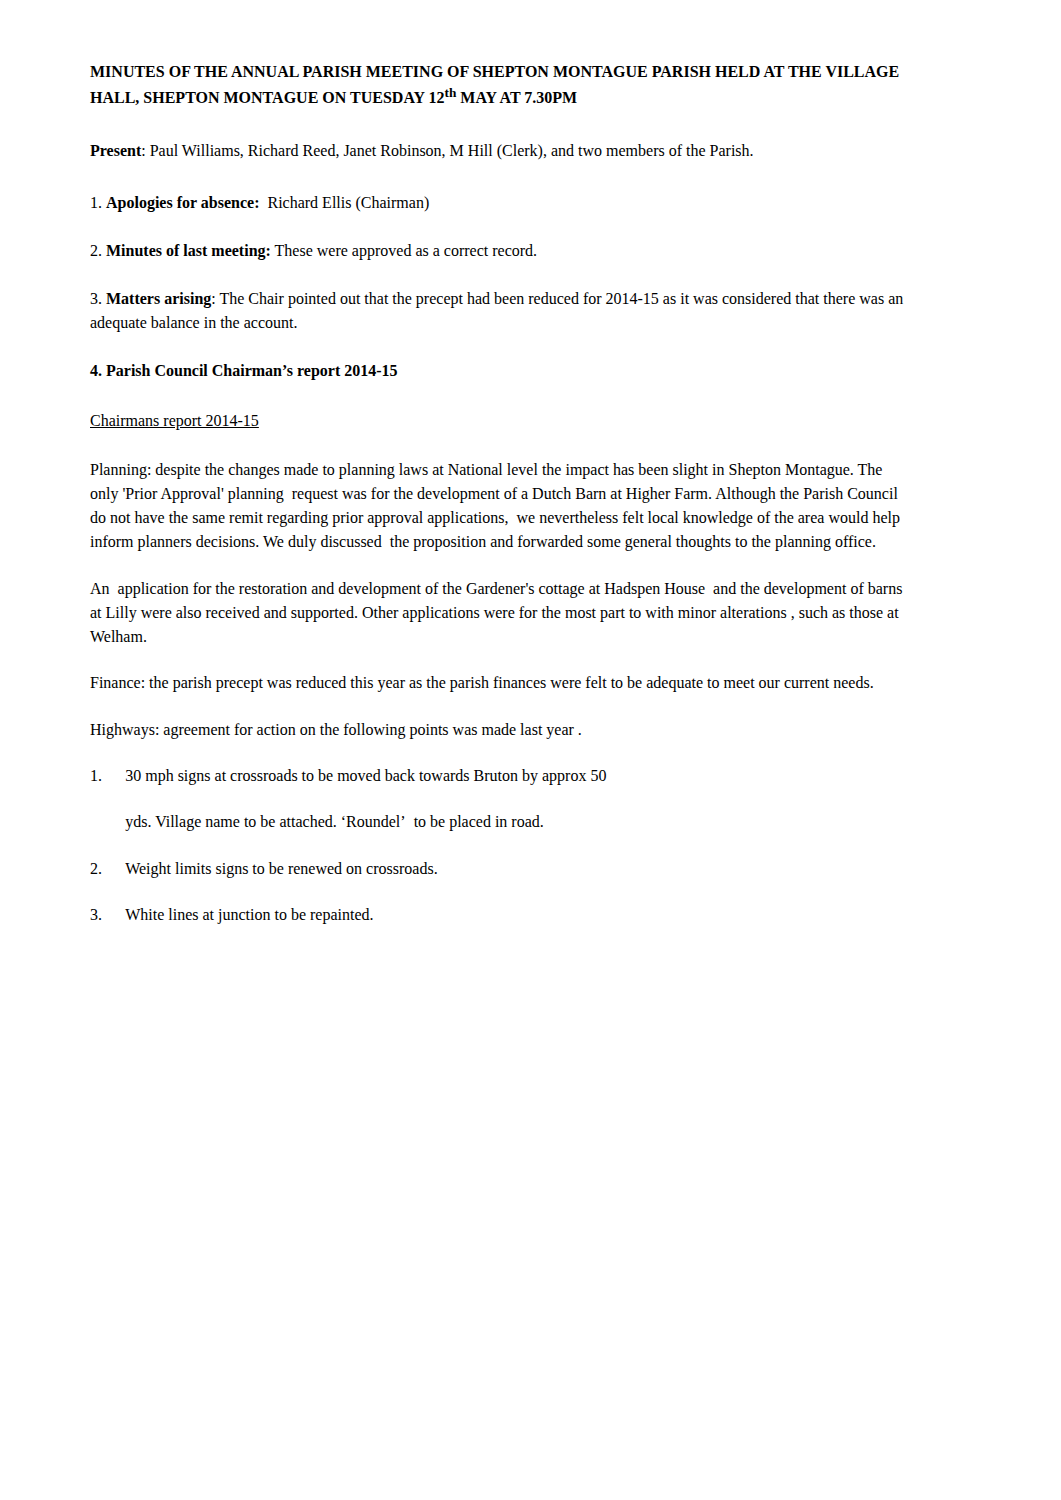MINUTES OF THE ANNUAL PARISH MEETING OF SHEPTON MONTAGUE PARISH HELD AT THE VILLAGE HALL, SHEPTON MONTAGUE ON TUESDAY 12th MAY AT 7.30PM
Present: Paul Williams, Richard Reed, Janet Robinson, M Hill (Clerk), and two members of the Parish.
1. Apologies for absence: Richard Ellis (Chairman)
2. Minutes of last meeting: These were approved as a correct record.
3. Matters arising: The Chair pointed out that the precept had been reduced for 2014-15 as it was considered that there was an adequate balance in the account.
4. Parish Council Chairman’s report 2014-15
Chairmans report 2014-15
Planning: despite the changes made to planning laws at National level the impact has been slight in Shepton Montague. The only 'Prior Approval' planning request was for the development of a Dutch Barn at Higher Farm. Although the Parish Council do not have the same remit regarding prior approval applications, we nevertheless felt local knowledge of the area would help inform planners decisions. We duly discussed the proposition and forwarded some general thoughts to the planning office.
An application for the restoration and development of the Gardener's cottage at Hadspen House and the development of barns at Lilly were also received and supported. Other applications were for the most part to with minor alterations , such as those at Welham.
Finance: the parish precept was reduced this year as the parish finances were felt to be adequate to meet our current needs.
Highways: agreement for action on the following points was made last year .
30 mph signs at crossroads to be moved back towards Bruton by approx 50
yds. Village name to be attached. ‘Roundel’ to be placed in road.
Weight limits signs to be renewed on crossroads.
White lines at junction to be repainted.